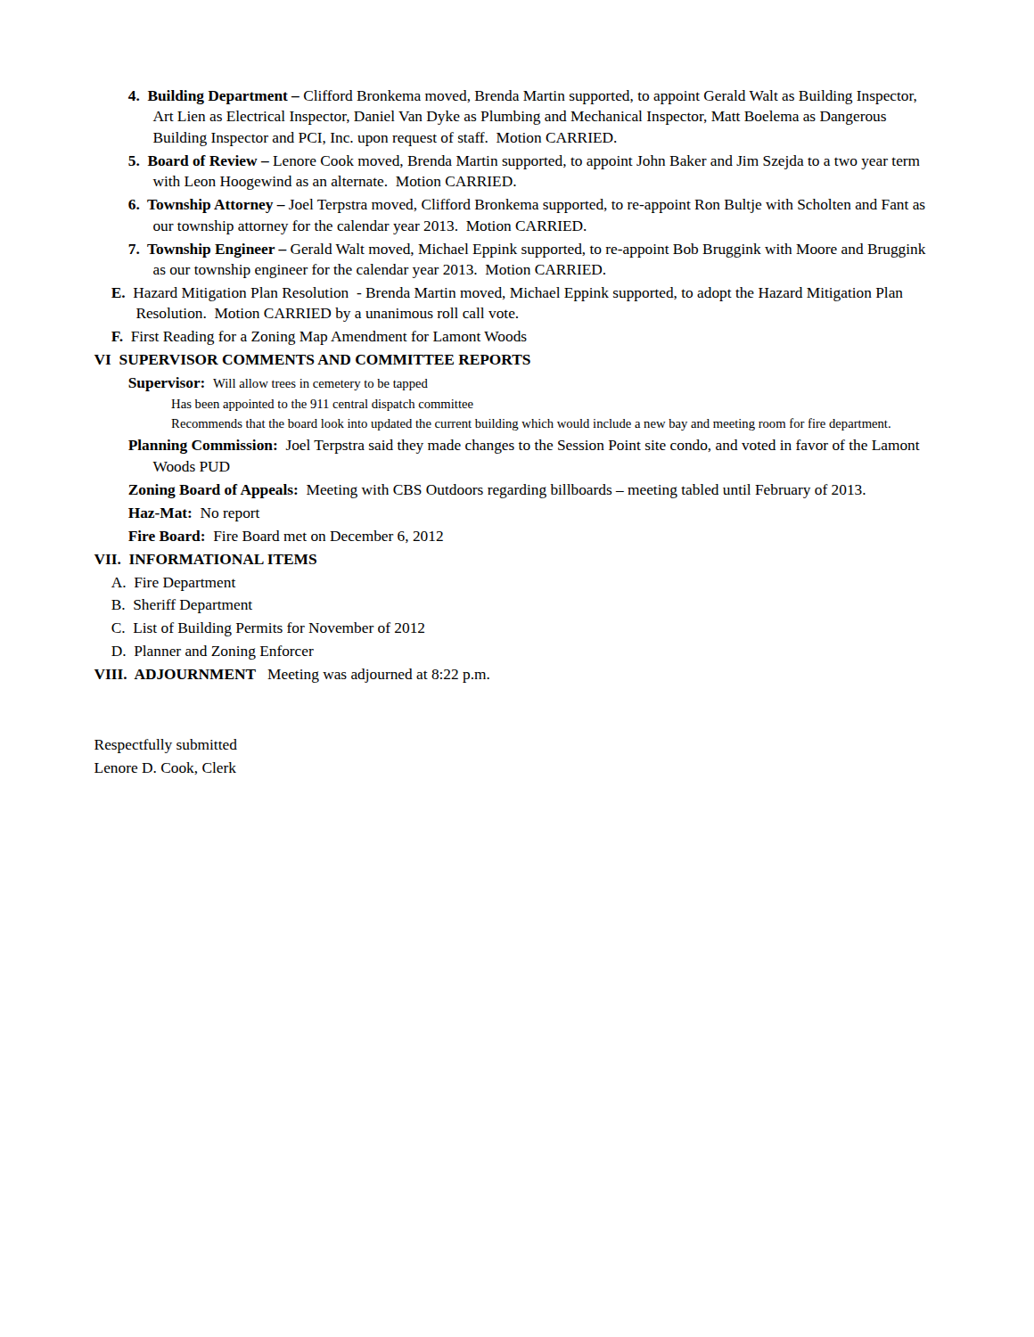4. Building Department – Clifford Bronkema moved, Brenda Martin supported, to appoint Gerald Walt as Building Inspector, Art Lien as Electrical Inspector, Daniel Van Dyke as Plumbing and Mechanical Inspector, Matt Boelema as Dangerous Building Inspector and PCI, Inc. upon request of staff. Motion CARRIED.
5. Board of Review – Lenore Cook moved, Brenda Martin supported, to appoint John Baker and Jim Szejda to a two year term with Leon Hoogewind as an alternate. Motion CARRIED.
6. Township Attorney – Joel Terpstra moved, Clifford Bronkema supported, to re-appoint Ron Bultje with Scholten and Fant as our township attorney for the calendar year 2013. Motion CARRIED.
7. Township Engineer – Gerald Walt moved, Michael Eppink supported, to re-appoint Bob Bruggink with Moore and Bruggink as our township engineer for the calendar year 2013. Motion CARRIED.
E. Hazard Mitigation Plan Resolution - Brenda Martin moved, Michael Eppink supported, to adopt the Hazard Mitigation Plan Resolution. Motion CARRIED by a unanimous roll call vote.
F. First Reading for a Zoning Map Amendment for Lamont Woods
VI SUPERVISOR COMMENTS AND COMMITTEE REPORTS
Supervisor: Will allow trees in cemetery to be tapped
Has been appointed to the 911 central dispatch committee
Recommends that the board look into updated the current building which would include a new bay and meeting room for fire department.
Planning Commission: Joel Terpstra said they made changes to the Session Point site condo, and voted in favor of the Lamont Woods PUD
Zoning Board of Appeals: Meeting with CBS Outdoors regarding billboards – meeting tabled until February of 2013.
Haz-Mat: No report
Fire Board: Fire Board met on December 6, 2012
VII. INFORMATIONAL ITEMS
A. Fire Department
B. Sheriff Department
C. List of Building Permits for November of 2012
D. Planner and Zoning Enforcer
VIII. ADJOURNMENT Meeting was adjourned at 8:22 p.m.
Respectfully submitted
Lenore D. Cook, Clerk